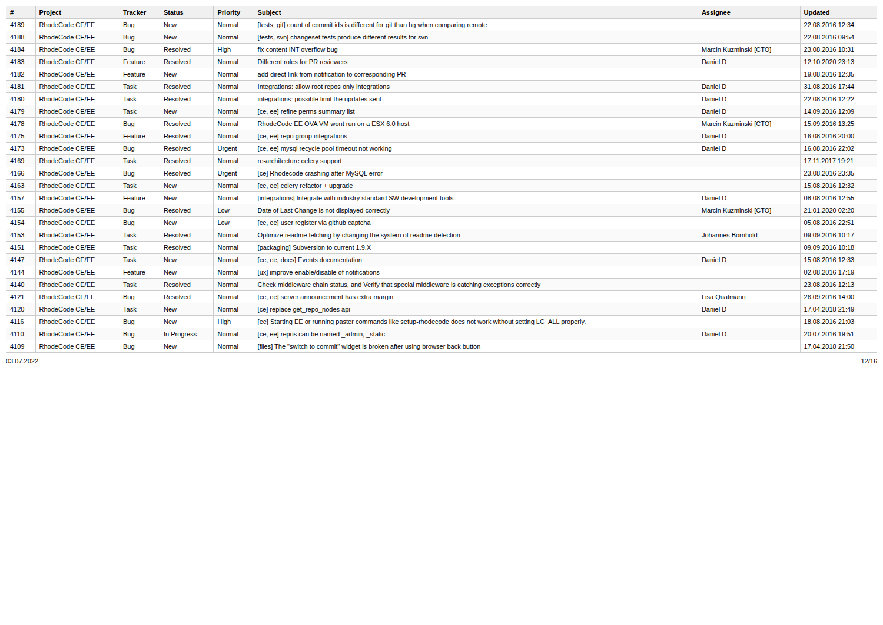| # | Project | Tracker | Status | Priority | Subject | Assignee | Updated |
| --- | --- | --- | --- | --- | --- | --- | --- |
| 4189 | RhodeCode CE/EE | Bug | New | Normal | [tests, git] count of commit ids is different for git than hg when comparing remote | | 22.08.2016 12:34 |
| 4188 | RhodeCode CE/EE | Bug | New | Normal | [tests, svn] changeset tests produce different results for svn | | 22.08.2016 09:54 |
| 4184 | RhodeCode CE/EE | Bug | Resolved | High | fix content INT overflow bug | Marcin Kuzminski [CTO] | 23.08.2016 10:31 |
| 4183 | RhodeCode CE/EE | Feature | Resolved | Normal | Different roles for PR reviewers | Daniel D | 12.10.2020 23:13 |
| 4182 | RhodeCode CE/EE | Feature | New | Normal | add direct link from notification to corresponding PR | | 19.08.2016 12:35 |
| 4181 | RhodeCode CE/EE | Task | Resolved | Normal | Integrations: allow root repos only integrations | Daniel D | 31.08.2016 17:44 |
| 4180 | RhodeCode CE/EE | Task | Resolved | Normal | integrations: possible limit the updates sent | Daniel D | 22.08.2016 12:22 |
| 4179 | RhodeCode CE/EE | Task | New | Normal | [ce, ee] refine perms summary list | Daniel D | 14.09.2016 12:09 |
| 4178 | RhodeCode CE/EE | Bug | Resolved | Normal | RhodeCode EE OVA VM wont run on a ESX 6.0 host | Marcin Kuzminski [CTO] | 15.09.2016 13:25 |
| 4175 | RhodeCode CE/EE | Feature | Resolved | Normal | [ce, ee] repo group integrations | Daniel D | 16.08.2016 20:00 |
| 4173 | RhodeCode CE/EE | Bug | Resolved | Urgent | [ce, ee] mysql recycle pool timeout not working | Daniel D | 16.08.2016 22:02 |
| 4169 | RhodeCode CE/EE | Task | Resolved | Normal | re-architecture celery support | | 17.11.2017 19:21 |
| 4166 | RhodeCode CE/EE | Bug | Resolved | Urgent | [ce] Rhodecode crashing after MySQL error | | 23.08.2016 23:35 |
| 4163 | RhodeCode CE/EE | Task | New | Normal | [ce, ee] celery refactor + upgrade | | 15.08.2016 12:32 |
| 4157 | RhodeCode CE/EE | Feature | New | Normal | [integrations] Integrate with industry standard SW development tools | Daniel D | 08.08.2016 12:55 |
| 4155 | RhodeCode CE/EE | Bug | Resolved | Low | Date of Last Change is not displayed correctly | Marcin Kuzminski [CTO] | 21.01.2020 02:20 |
| 4154 | RhodeCode CE/EE | Bug | New | Low | [ce, ee] user register via github captcha | | 05.08.2016 22:51 |
| 4153 | RhodeCode CE/EE | Task | Resolved | Normal | Optimize readme fetching by changing the system of readme detection | Johannes Bornhold | 09.09.2016 10:17 |
| 4151 | RhodeCode CE/EE | Task | Resolved | Normal | [packaging] Subversion to current 1.9.X | | 09.09.2016 10:18 |
| 4147 | RhodeCode CE/EE | Task | New | Normal | [ce, ee, docs] Events documentation | Daniel D | 15.08.2016 12:33 |
| 4144 | RhodeCode CE/EE | Feature | New | Normal | [ux] improve enable/disable of notifications | | 02.08.2016 17:19 |
| 4140 | RhodeCode CE/EE | Task | Resolved | Normal | Check middleware chain status, and Verify that special middleware is catching exceptions correctly | | 23.08.2016 12:13 |
| 4121 | RhodeCode CE/EE | Bug | Resolved | Normal | [ce, ee] server announcement has extra margin | Lisa Quatmann | 26.09.2016 14:00 |
| 4120 | RhodeCode CE/EE | Task | New | Normal | [ce] replace get_repo_nodes api | Daniel D | 17.04.2018 21:49 |
| 4116 | RhodeCode CE/EE | Bug | New | High | [ee] Starting EE or running paster commands like setup-rhodecode does not work without setting LC_ALL properly. | | 18.08.2016 21:03 |
| 4110 | RhodeCode CE/EE | Bug | In Progress | Normal | [ce, ee] repos can be named _admin, _static | Daniel D | 20.07.2016 19:51 |
| 4109 | RhodeCode CE/EE | Bug | New | Normal | [files] The "switch to commit" widget is broken after using browser back button | | 17.04.2018 21:50 |
03.07.2022 12/16